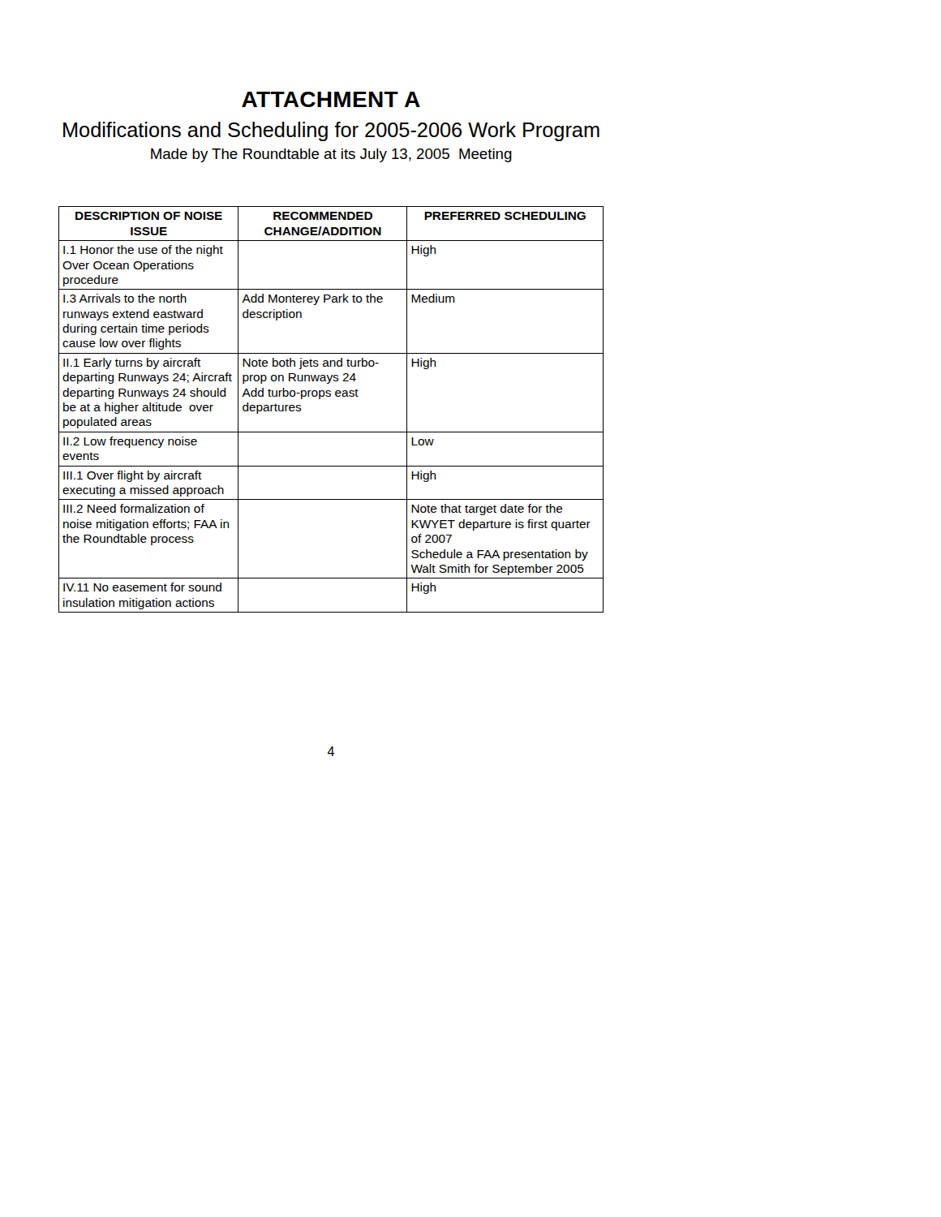ATTACHMENT A
Modifications and Scheduling for 2005-2006 Work Program
Made by The Roundtable at its July 13, 2005 Meeting
| DESCRIPTION OF NOISE ISSUE | RECOMMENDED CHANGE/ADDITION | PREFERRED SCHEDULING |
| --- | --- | --- |
| I.1 Honor the use of the night Over Ocean Operations procedure | | High |
| I.3 Arrivals to the north runways extend eastward during certain time periods cause low over flights | Add Monterey Park to the description | Medium |
| II.1 Early turns by aircraft departing Runways 24; Aircraft departing Runways 24 should be at a higher altitude over populated areas | Note both jets and turbo-prop on Runways 24 Add turbo-props east departures | High |
| II.2 Low frequency noise events | | Low |
| III.1 Over flight by aircraft executing a missed approach | | High |
| III.2 Need formalization of noise mitigation efforts; FAA in the Roundtable process | | Note that target date for the KWYET departure is first quarter of 2007 Schedule a FAA presentation by Walt Smith for September 2005 |
| IV.11 No easement for sound insulation mitigation actions | | High |
4